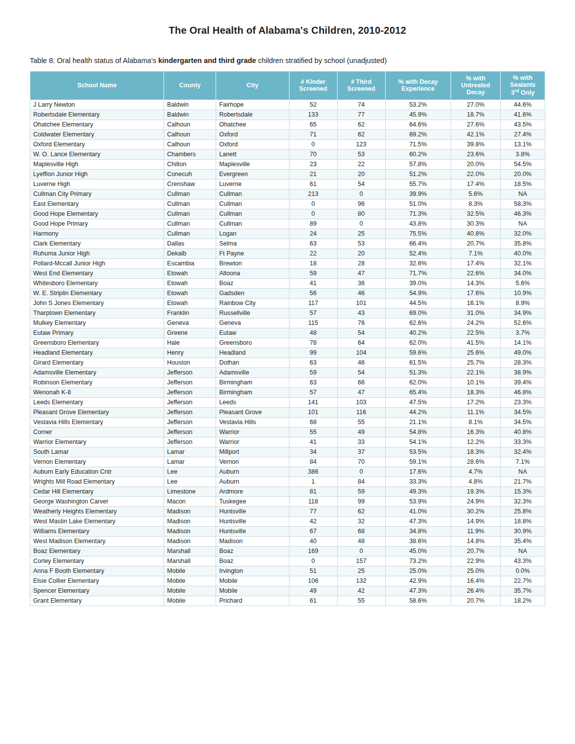The Oral Health of Alabama's Children, 2010-2012
Table 8: Oral health status of Alabama’s kindergarten and third grade children stratified by school (unadjusted)
| School Name | County | City | # Kinder Screened | # Third Screened | % with Decay Experience | % with Untreated Decay | % with Sealants 3 rd Only |
| --- | --- | --- | --- | --- | --- | --- | --- |
| J Larry Newton | Baldwin | Fairhope | 52 | 74 | 53.2% | 27.0% | 44.6% |
| Robertsdale Elementary | Baldwin | Robertsdale | 133 | 77 | 45.9% | 18.7% | 41.6% |
| Ohatchee Elementary | Calhoun | Ohatchee | 65 | 62 | 64.6% | 27.6% | 43.5% |
| Coldwater Elementary | Calhoun | Oxford | 71 | 62 | 69.2% | 42.1% | 27.4% |
| Oxford Elementary | Calhoun | Oxford | 0 | 123 | 71.5% | 39.8% | 13.1% |
| W. O. Lance Elementary | Chambers | Lanett | 70 | 53 | 60.2% | 23.6% | 3.8% |
| Maplesville High | Chilton | Maplesville | 23 | 22 | 57.8% | 20.0% | 54.5% |
| Lyeffion Junior High | Conecuh | Evergreen | 21 | 20 | 51.2% | 22.0% | 20.0% |
| Luverne High | Crenshaw | Luverne | 61 | 54 | 55.7% | 17.4% | 18.5% |
| Cullman City Primary | Cullman | Cullman | 213 | 0 | 39.9% | 5.6% | NA |
| East Elementary | Cullman | Cullman | 0 | 96 | 51.0% | 8.3% | 58.3% |
| Good Hope Elementary | Cullman | Cullman | 0 | 80 | 71.3% | 32.5% | 46.3% |
| Good Hope Primary | Cullman | Cullman | 89 | 0 | 43.8% | 30.3% | NA |
| Harmony | Cullman | Logan | 24 | 25 | 75.5% | 40.8% | 32.0% |
| Clark Elementary | Dallas | Selma | 63 | 53 | 66.4% | 20.7% | 35.8% |
| Ruhuma Junior High | Dekalb | Ft Payne | 22 | 20 | 52.4% | 7.1% | 40.0% |
| Pollard-Mccall Junior High | Escambia | Brewton | 18 | 28 | 32.6% | 17.4% | 32.1% |
| West End Elementary | Etowah | Altoona | 59 | 47 | 71.7% | 22.6% | 34.0% |
| Whitesboro Elementary | Etowah | Boaz | 41 | 36 | 39.0% | 14.3% | 5.6% |
| W. E. Striplin Elementary | Etowah | Gadsden | 56 | 46 | 54.9% | 17.6% | 10.9% |
| John S Jones Elementary | Etowah | Rainbow City | 117 | 101 | 44.5% | 16.1% | 8.9% |
| Tharptown Elementary | Franklin | Russellville | 57 | 43 | 69.0% | 31.0% | 34.9% |
| Mulkey Elementary | Geneva | Geneva | 115 | 76 | 62.6% | 24.2% | 52.6% |
| Eutaw Primary | Greene | Eutaw | 48 | 54 | 40.2% | 22.5% | 3.7% |
| Greensboro Elementary | Hale | Greensboro | 78 | 64 | 62.0% | 41.5% | 14.1% |
| Headland Elementary | Henry | Headland | 99 | 104 | 59.6% | 25.6% | 49.0% |
| Girard Elementary | Houston | Dothan | 63 | 46 | 61.5% | 25.7% | 28.3% |
| Adamsville Elementary | Jefferson | Adamsville | 59 | 54 | 51.3% | 22.1% | 38.9% |
| Robinson Elementary | Jefferson | Birmingham | 63 | 66 | 62.0% | 10.1% | 39.4% |
| Wenonah K-8 | Jefferson | Birmingham | 57 | 47 | 65.4% | 18.3% | 46.8% |
| Leeds Elementary | Jefferson | Leeds | 141 | 103 | 47.5% | 17.2% | 23.3% |
| Pleasant Grove Elementary | Jefferson | Pleasant Grove | 101 | 116 | 44.2% | 11.1% | 34.5% |
| Vestavia Hills Elementary | Jefferson | Vestavia Hills | 68 | 55 | 21.1% | 8.1% | 34.5% |
| Corner | Jefferson | Warrior | 55 | 49 | 54.8% | 16.3% | 40.8% |
| Warrior Elementary | Jefferson | Warrior | 41 | 33 | 54.1% | 12.2% | 33.3% |
| South Lamar | Lamar | Millport | 34 | 37 | 53.5% | 18.3% | 32.4% |
| Vernon Elementary | Lamar | Vernon | 84 | 70 | 59.1% | 28.6% | 7.1% |
| Auburn Early Education Cntr | Lee | Auburn | 386 | 0 | 17.6% | 4.7% | NA |
| Wrights Mill Road Elementary | Lee | Auburn | 1 | 84 | 33.3% | 4.8% | 21.7% |
| Cedar Hill Elementary | Limestone | Ardmore | 81 | 59 | 49.3% | 19.3% | 15.3% |
| George Washington Carver | Macon | Tuskegee | 118 | 99 | 53.9% | 24.9% | 32.3% |
| Weatherly Heights Elementary | Madison | Huntsville | 77 | 62 | 41.0% | 30.2% | 25.8% |
| West Mastin Lake Elementary | Madison | Huntsville | 42 | 32 | 47.3% | 14.9% | 18.8% |
| Williams Elementary | Madison | Huntsville | 67 | 68 | 34.8% | 11.9% | 30.9% |
| West Madison Elementary | Madison | Madison | 40 | 48 | 38.6% | 14.8% | 35.4% |
| Boaz Elementary | Marshall | Boaz | 169 | 0 | 45.0% | 20.7% | NA |
| Corley Elementary | Marshall | Boaz | 0 | 157 | 73.2% | 22.9% | 43.3% |
| Anna F Booth Elementary | Mobile | Irvington | 51 | 25 | 25.0% | 25.0% | 0.0% |
| Elsie Collier Elementary | Mobile | Mobile | 106 | 132 | 42.9% | 16.4% | 22.7% |
| Spencer Elementary | Mobile | Mobile | 49 | 42 | 47.3% | 26.4% | 35.7% |
| Grant Elementary | Mobile | Prichard | 61 | 55 | 58.6% | 20.7% | 18.2% |